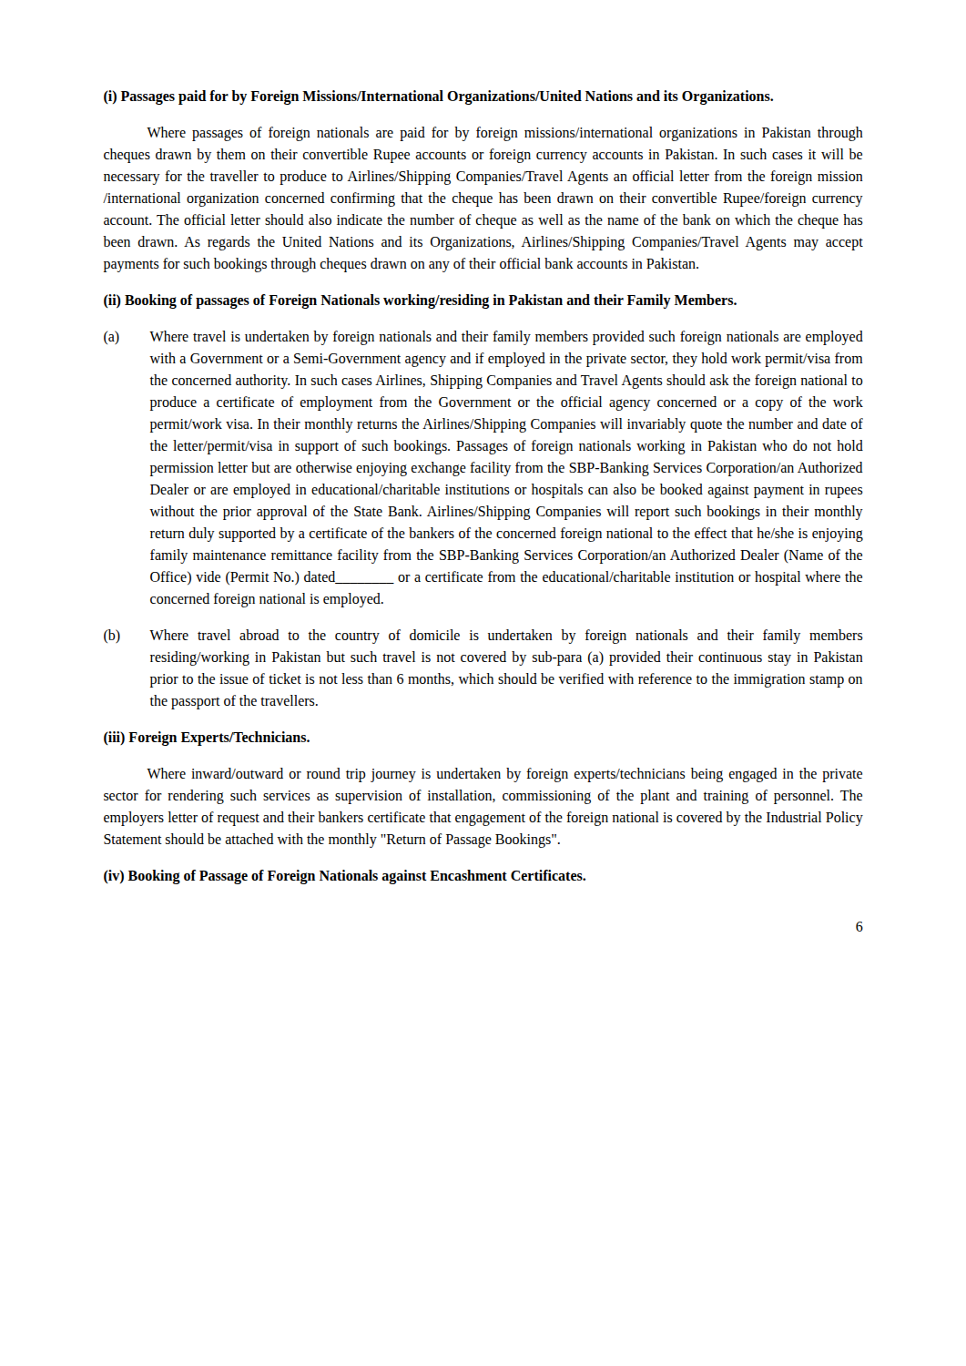(i) Passages paid for by Foreign Missions/International Organizations/United Nations and its Organizations.
Where passages of foreign nationals are paid for by foreign missions/international organizations in Pakistan through cheques drawn by them on their convertible Rupee accounts or foreign currency accounts in Pakistan. In such cases it will be necessary for the traveller to produce to Airlines/Shipping Companies/Travel Agents an official letter from the foreign mission /international organization concerned confirming that the cheque has been drawn on their convertible Rupee/foreign currency account. The official letter should also indicate the number of cheque as well as the name of the bank on which the cheque has been drawn. As regards the United Nations and its Organizations, Airlines/Shipping Companies/Travel Agents may accept payments for such bookings through cheques drawn on any of their official bank accounts in Pakistan.
(ii) Booking of passages of Foreign Nationals working/residing in Pakistan and their Family Members.
(a)
Where travel is undertaken by foreign nationals and their family members provided such foreign nationals are employed with a Government or a Semi-Government agency and if employed in the private sector, they hold work permit/visa from the concerned authority. In such cases Airlines, Shipping Companies and Travel Agents should ask the foreign national to produce a certificate of employment from the Government or the official agency concerned or a copy of the work permit/work visa. In their monthly returns the Airlines/Shipping Companies will invariably quote the number and date of the letter/permit/visa in support of such bookings. Passages of foreign nationals working in Pakistan who do not hold permission letter but are otherwise enjoying exchange facility from the SBP-Banking Services Corporation/an Authorized Dealer or are employed in educational/charitable institutions or hospitals can also be booked against payment in rupees without the prior approval of the State Bank. Airlines/Shipping Companies will report such bookings in their monthly return duly supported by a certificate of the bankers of the concerned foreign national to the effect that he/she is enjoying family maintenance remittance facility from the SBP-Banking Services Corporation/an Authorized Dealer (Name of the Office) vide (Permit No.) dated________ or a certificate from the educational/charitable institution or hospital where the concerned foreign national is employed.
(b)
Where travel abroad to the country of domicile is undertaken by foreign nationals and their family members residing/working in Pakistan but such travel is not covered by sub-para (a) provided their continuous stay in Pakistan prior to the issue of ticket is not less than 6 months, which should be verified with reference to the immigration stamp on the passport of the travellers.
(iii) Foreign Experts/Technicians.
Where inward/outward or round trip journey is undertaken by foreign experts/technicians being engaged in the private sector for rendering such services as supervision of installation, commissioning of the plant and training of personnel. The employers letter of request and their bankers certificate that engagement of the foreign national is covered by the Industrial Policy Statement should be attached with the monthly "Return of Passage Bookings".
(iv) Booking of Passage of Foreign Nationals against Encashment Certificates.
6